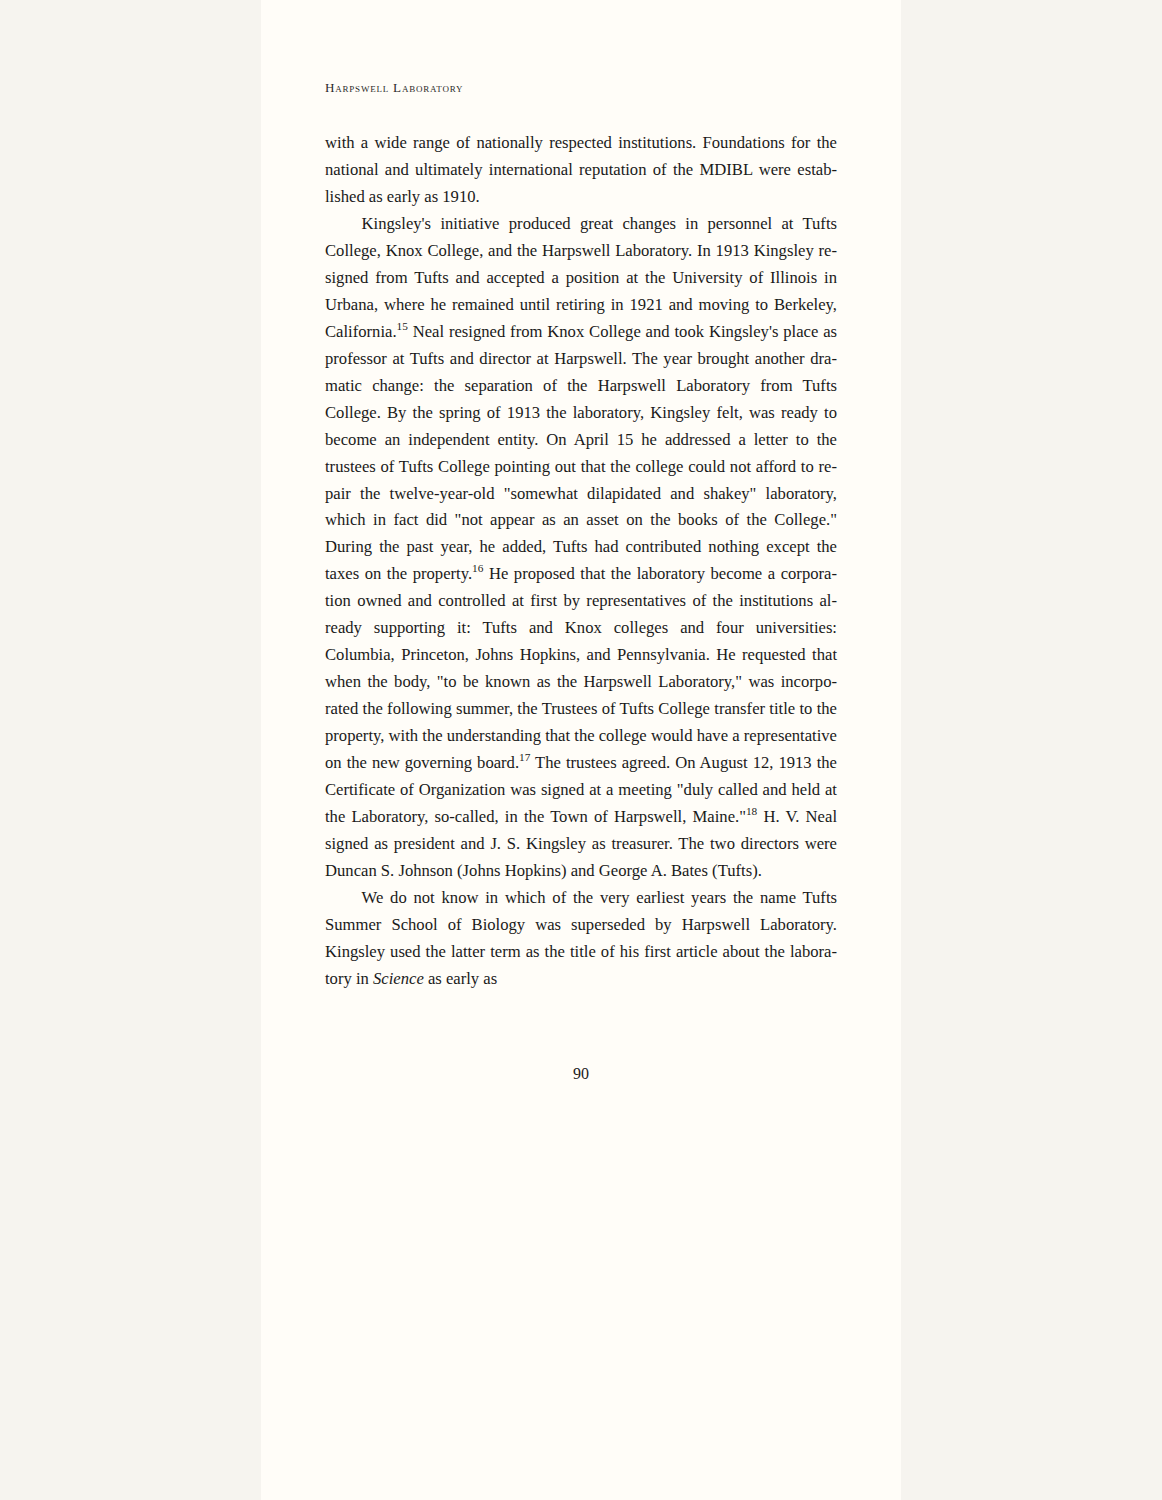Harpswell Laboratory
with a wide range of nationally respected institutions. Foundations for the national and ultimately international reputation of the MDIBL were established as early as 1910.
Kingsley's initiative produced great changes in personnel at Tufts College, Knox College, and the Harpswell Laboratory. In 1913 Kingsley resigned from Tufts and accepted a position at the University of Illinois in Urbana, where he remained until retiring in 1921 and moving to Berkeley, California.15 Neal resigned from Knox College and took Kingsley's place as professor at Tufts and director at Harpswell. The year brought another dramatic change: the separation of the Harpswell Laboratory from Tufts College. By the spring of 1913 the laboratory, Kingsley felt, was ready to become an independent entity. On April 15 he addressed a letter to the trustees of Tufts College pointing out that the college could not afford to repair the twelve-year-old "somewhat dilapidated and shakey" laboratory, which in fact did "not appear as an asset on the books of the College." During the past year, he added, Tufts had contributed nothing except the taxes on the property.16 He proposed that the laboratory become a corporation owned and controlled at first by representatives of the institutions already supporting it: Tufts and Knox colleges and four universities: Columbia, Princeton, Johns Hopkins, and Pennsylvania. He requested that when the body, "to be known as the Harpswell Laboratory," was incorporated the following summer, the Trustees of Tufts College transfer title to the property, with the understanding that the college would have a representative on the new governing board.17 The trustees agreed. On August 12, 1913 the Certificate of Organization was signed at a meeting "duly called and held at the Laboratory, so-called, in the Town of Harpswell, Maine."18 H. V. Neal signed as president and J. S. Kingsley as treasurer. The two directors were Duncan S. Johnson (Johns Hopkins) and George A. Bates (Tufts).
We do not know in which of the very earliest years the name Tufts Summer School of Biology was superseded by Harpswell Laboratory. Kingsley used the latter term as the title of his first article about the laboratory in Science as early as
90